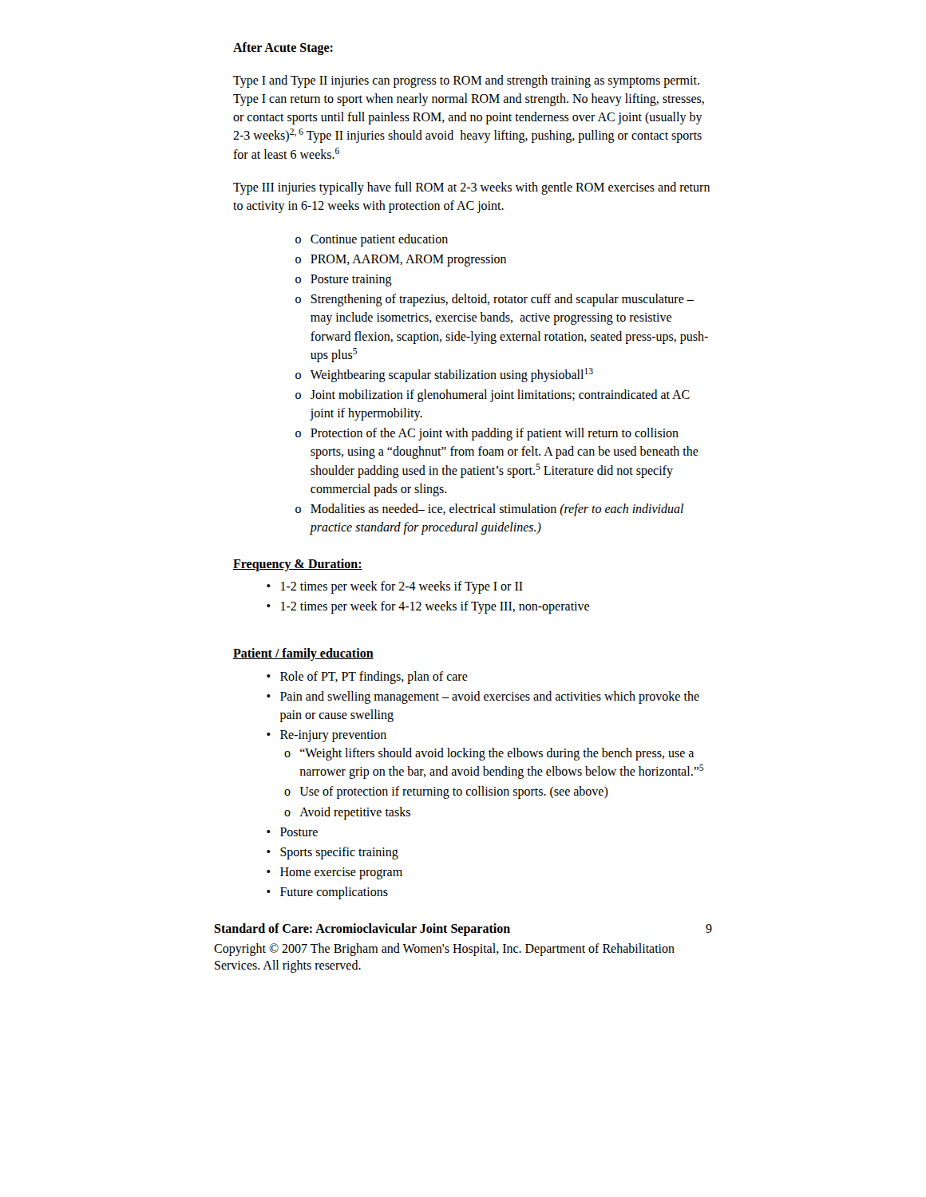After Acute Stage:
Type I and Type II injuries can progress to ROM and strength training as symptoms permit. Type I can return to sport when nearly normal ROM and strength. No heavy lifting, stresses, or contact sports until full painless ROM, and no point tenderness over AC joint (usually by 2-3 weeks)2, 6 Type II injuries should avoid heavy lifting, pushing, pulling or contact sports for at least 6 weeks.6
Type III injuries typically have full ROM at 2-3 weeks with gentle ROM exercises and return to activity in 6-12 weeks with protection of AC joint.
Continue patient education
PROM, AAROM, AROM progression
Posture training
Strengthening of trapezius, deltoid, rotator cuff and scapular musculature – may include isometrics, exercise bands, active progressing to resistive forward flexion, scaption, side-lying external rotation, seated press-ups, push-ups plus5
Weightbearing scapular stabilization using physioball13
Joint mobilization if glenohumeral joint limitations; contraindicated at AC joint if hypermobility.
Protection of the AC joint with padding if patient will return to collision sports, using a “doughnut” from foam or felt. A pad can be used beneath the shoulder padding used in the patient’s sport.5 Literature did not specify commercial pads or slings.
Modalities as needed– ice, electrical stimulation (refer to each individual practice standard for procedural guidelines.)
Frequency & Duration:
1-2 times per week for 2-4 weeks if Type I or II
1-2 times per week for 4-12 weeks if Type III, non-operative
Patient / family education
Role of PT, PT findings, plan of care
Pain and swelling management – avoid exercises and activities which provoke the pain or cause swelling
Re-injury prevention
“Weight lifters should avoid locking the elbows during the bench press, use a narrower grip on the bar, and avoid bending the elbows below the horizontal.”5
Use of protection if returning to collision sports. (see above)
Avoid repetitive tasks
Posture
Sports specific training
Home exercise program
Future complications
9
Standard of Care: Acromioclavicular Joint Separation
Copyright © 2007 The Brigham and Women's Hospital, Inc. Department of Rehabilitation Services. All rights reserved.